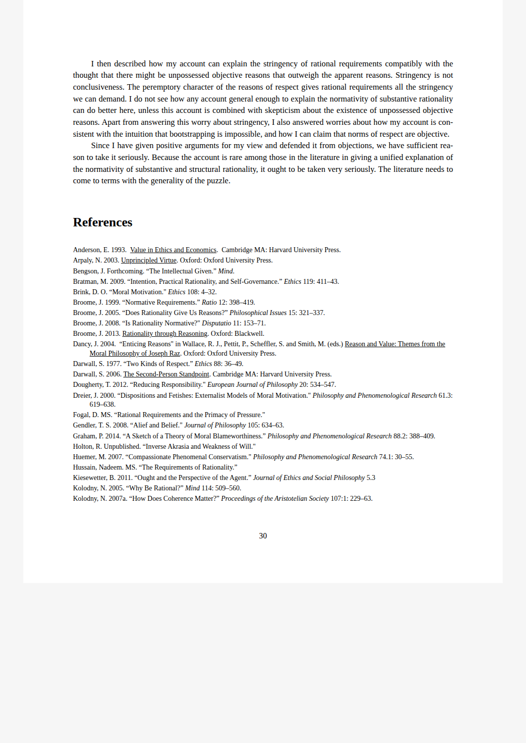I then described how my account can explain the stringency of rational requirements compatibly with the thought that there might be unpossessed objective reasons that outweigh the apparent reasons. Stringency is not conclusiveness. The peremptory character of the reasons of respect gives rational requirements all the stringency we can demand. I do not see how any account general enough to explain the normativity of substantive rationality can do better here, unless this account is combined with skepticism about the existence of unpossessed objective reasons. Apart from answering this worry about stringency, I also answered worries about how my account is consistent with the intuition that bootstrapping is impossible, and how I can claim that norms of respect are objective.
Since I have given positive arguments for my view and defended it from objections, we have sufficient reason to take it seriously. Because the account is rare among those in the literature in giving a unified explanation of the normativity of substantive and structural rationality, it ought to be taken very seriously. The literature needs to come to terms with the generality of the puzzle.
References
Anderson, E. 1993. Value in Ethics and Economics. Cambridge MA: Harvard University Press.
Arpaly, N. 2003. Unprincipled Virtue. Oxford: Oxford University Press.
Bengson, J. Forthcoming. “The Intellectual Given.” Mind.
Bratman, M. 2009. “Intention, Practical Rationality, and Self-Governance.” Ethics 119: 411–43.
Brink, D. O. “Moral Motivation." Ethics 108: 4–32.
Broome, J. 1999. “Normative Requirements.” Ratio 12: 398–419.
Broome, J. 2005. “Does Rationality Give Us Reasons?” Philosophical Issues 15: 321–337.
Broome, J. 2008. “Is Rationality Normative?" Disputatio 11: 153–71.
Broome, J. 2013. Rationality through Reasoning. Oxford: Blackwell.
Dancy, J. 2004. “Enticing Reasons" in Wallace, R. J., Pettit, P., Scheffler, S. and Smith, M. (eds.) Reason and Value: Themes from the Moral Philosophy of Joseph Raz. Oxford: Oxford University Press.
Darwall, S. 1977. “Two Kinds of Respect.” Ethics 88: 36–49.
Darwall, S. 2006. The Second-Person Standpoint. Cambridge MA: Harvard University Press.
Dougherty, T. 2012. “Reducing Responsibility." European Journal of Philosophy 20: 534–547.
Dreier, J. 2000. “Dispositions and Fetishes: Externalist Models of Moral Motivation." Philosophy and Phenomenological Research 61.3: 619–638.
Fogal, D. MS. “Rational Requirements and the Primacy of Pressure."
Gendler, T. S. 2008. “Alief and Belief." Journal of Philosophy 105: 634–63.
Graham, P. 2014. “A Sketch of a Theory of Moral Blameworthiness.” Philosophy and Phenomenological Research 88.2: 388–409.
Holton, R. Unpublished. “Inverse Akrasia and Weakness of Will."
Huemer, M. 2007. “Compassionate Phenomenal Conservatism." Philosophy and Phenomenological Research 74.1: 30–55.
Hussain, Nadeem. MS. “The Requirements of Rationality.”
Kiesewetter, B. 2011. “Ought and the Perspective of the Agent.” Journal of Ethics and Social Philosophy 5.3
Kolodny, N. 2005. “Why Be Rational?” Mind 114: 509–560.
Kolodny, N. 2007a. “How Does Coherence Matter?” Proceedings of the Aristotelian Society 107:1: 229–63.
30